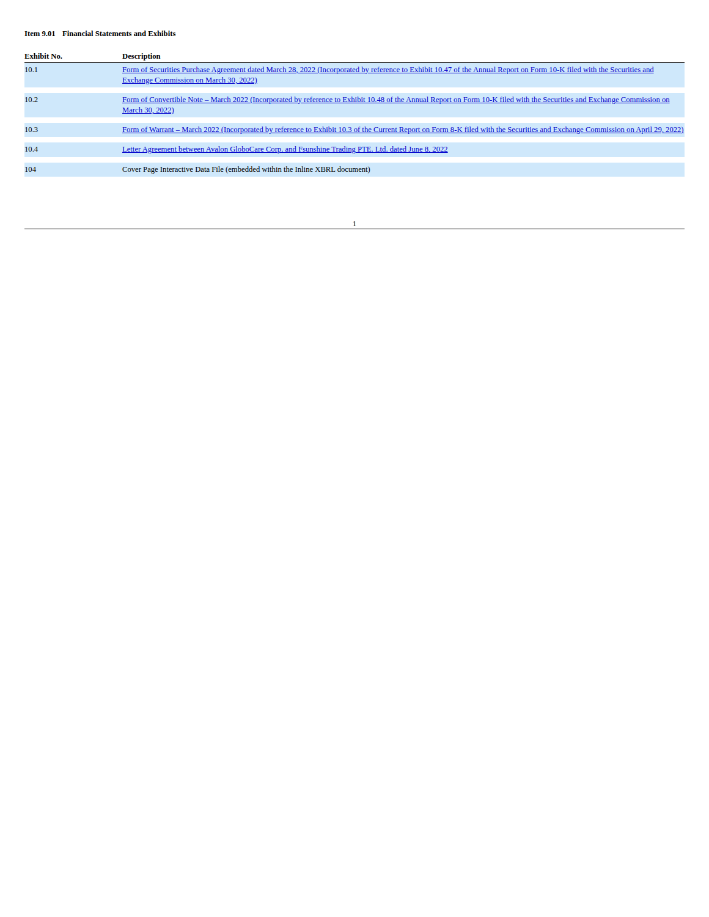Item 9.01 Financial Statements and Exhibits
| Exhibit No. | Description |
| --- | --- |
| 10.1 | Form of Securities Purchase Agreement dated March 28, 2022 (Incorporated by reference to Exhibit 10.47 of the Annual Report on Form 10-K filed with the Securities and Exchange Commission on March 30, 2022) |
| 10.2 | Form of Convertible Note – March 2022 (Incorporated by reference to Exhibit 10.48 of the Annual Report on Form 10-K filed with the Securities and Exchange Commission on March 30, 2022) |
| 10.3 | Form of Warrant – March 2022 (Incorporated by reference to Exhibit 10.3 of the Current Report on Form 8-K filed with the Securities and Exchange Commission on April 29, 2022) |
| 10.4 | Letter Agreement between Avalon GloboCare Corp. and Fsunshine Trading PTE. Ltd. dated June 8, 2022 |
| 104 | Cover Page Interactive Data File (embedded within the Inline XBRL document) |
1